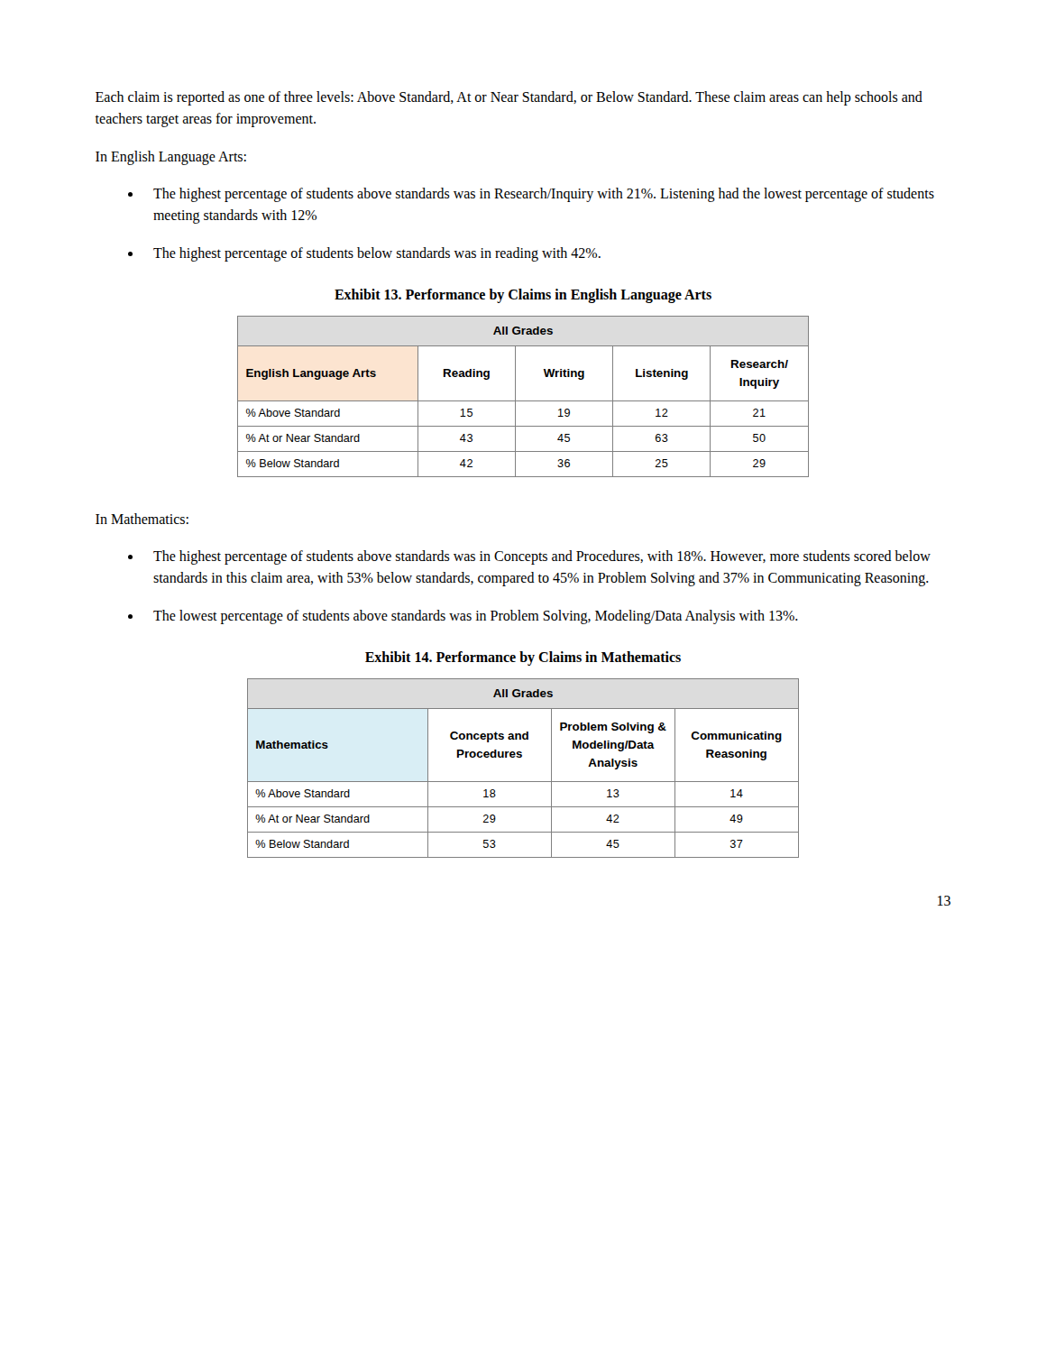Each claim is reported as one of three levels: Above Standard, At or Near Standard, or Below Standard. These claim areas can help schools and teachers target areas for improvement.
In English Language Arts:
The highest percentage of students above standards was in Research/Inquiry with 21%. Listening had the lowest percentage of students meeting standards with 12%
The highest percentage of students below standards was in reading with 42%.
Exhibit 13. Performance by Claims in English Language Arts
| All Grades |
| English Language Arts | Reading | Writing | Listening | Research/ Inquiry |
| % Above Standard | 15 | 19 | 12 | 21 |
| % At or Near Standard | 43 | 45 | 63 | 50 |
| % Below Standard | 42 | 36 | 25 | 29 |
In Mathematics:
The highest percentage of students above standards was in Concepts and Procedures, with 18%. However, more students scored below standards in this claim area, with 53% below standards, compared to 45% in Problem Solving and 37% in Communicating Reasoning.
The lowest percentage of students above standards was in Problem Solving, Modeling/Data Analysis with 13%.
Exhibit 14. Performance by Claims in Mathematics
| All Grades |
| Mathematics | Concepts and Procedures | Problem Solving & Modeling/Data Analysis | Communicating Reasoning |
| % Above Standard | 18 | 13 | 14 |
| % At or Near Standard | 29 | 42 | 49 |
| % Below Standard | 53 | 45 | 37 |
13